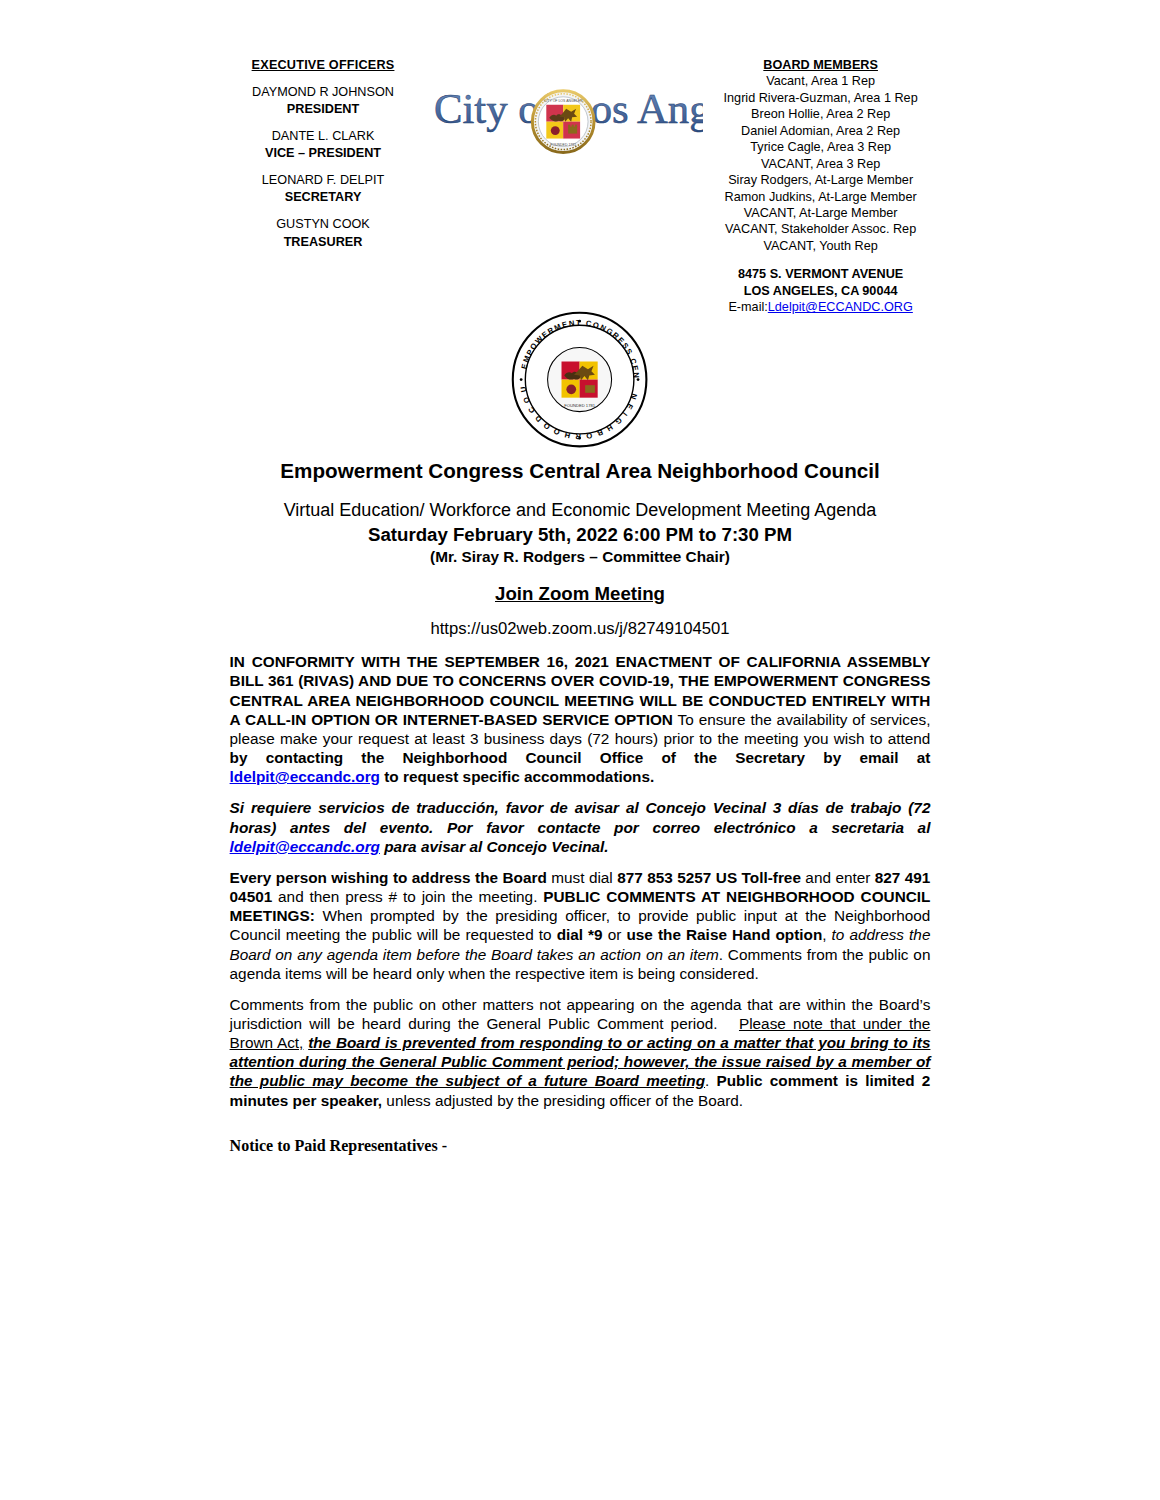EXECUTIVE OFFICERS
DAYMOND R JOHNSON
PRESIDENT
DANTE L. CLARK
VICE – PRESIDENT
LEONARD F. DELPIT
SECRETARY
GUSTYN COOK
TREASURER
City of Los Angeles CITY OF LOS ANGELES FOUNDED 1781
BOARD MEMBERS
Vacant, Area 1 Rep
Ingrid Rivera-Guzman, Area 1 Rep
Breon Hollie, Area 2 Rep
Daniel Adomian, Area 2 Rep
Tyrice Cagle, Area 3 Rep
VACANT, Area 3 Rep
Siray Rodgers, At-Large Member
Ramon Judkins, At-Large Member
VACANT, At-Large Member
VACANT, Stakeholder Assoc. Rep
VACANT, Youth Rep
8475 S. VERMONT AVENUE
LOS ANGELES, CA 90044
E-mail:Ldelpit@ECCANDC.ORG
EMPOWERMENT CONGRESS CENTRAL AREA N E I G H B O R H O O D C O U N C I L FOUNDED 1781
Empowerment Congress Central Area Neighborhood Council
Virtual Education/ Workforce and Economic Development Meeting Agenda
Saturday February 5th, 2022 6:00 PM to 7:30 PM
(Mr. Siray R. Rodgers – Committee Chair)
Join Zoom Meeting https://us02web.zoom.us/j/82749104501
IN CONFORMITY WITH THE SEPTEMBER 16, 2021 ENACTMENT OF CALIFORNIA ASSEMBLY BILL 361 (RIVAS) AND DUE TO CONCERNS OVER COVID-19, THE EMPOWERMENT CONGRESS CENTRAL AREA NEIGHBORHOOD COUNCIL MEETING WILL BE CONDUCTED ENTIRELY WITH A CALL-IN OPTION OR INTERNET-BASED SERVICE OPTION To ensure the availability of services, please make your request at least 3 business days (72 hours) prior to the meeting you wish to attend by contacting the Neighborhood Council Office of the Secretary by email at ldelpit@eccandc.org to request specific accommodations.
Si requiere servicios de traducción, favor de avisar al Concejo Vecinal 3 días de trabajo (72 horas) antes del evento. Por favor contacte por correo electrónico a secretaria al ldelpit@eccandc.org para avisar al Concejo Vecinal.
Every person wishing to address the Board must dial 877 853 5257 US Toll-free and enter 827 491 04501 and then press # to join the meeting. PUBLIC COMMENTS AT NEIGHBORHOOD COUNCIL MEETINGS: When prompted by the presiding officer, to provide public input at the Neighborhood Council meeting the public will be requested to dial *9 or use the Raise Hand option, to address the Board on any agenda item before the Board takes an action on an item. Comments from the public on agenda items will be heard only when the respective item is being considered.
Comments from the public on other matters not appearing on the agenda that are within the Board’s jurisdiction will be heard during the General Public Comment period. Please note that under the Brown Act, the Board is prevented from responding to or acting on a matter that you bring to its attention during the General Public Comment period; however, the issue raised by a member of the public may become the subject of a future Board meeting. Public comment is limited 2 minutes per speaker, unless adjusted by the presiding officer of the Board.
Notice to Paid Representatives -